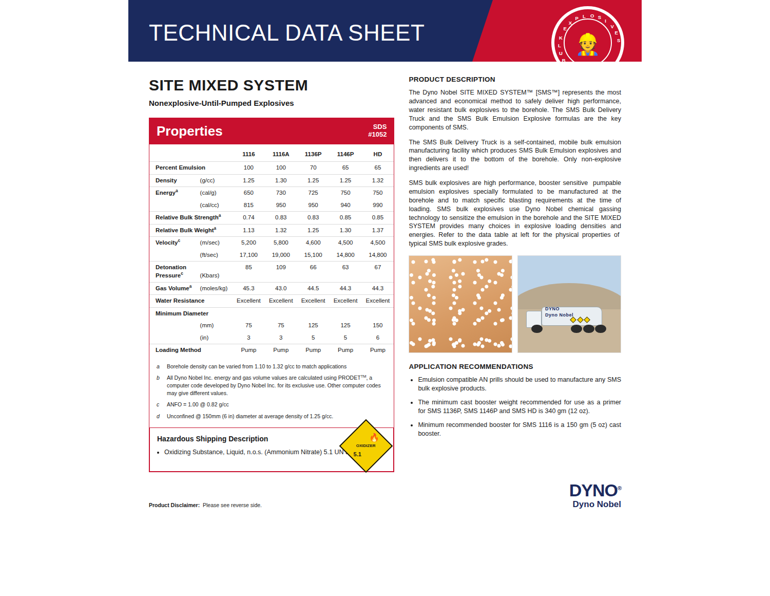TECHNICAL DATA SHEET
B U L K E X P L O S I V E S
👷
SITE MIXED SYSTEM
Nonexplosive-Until-Pumped Explosives
Properties
SDS
#1052
| | 1116 | 1116A | 1136P | 1146P | HD |
| --- | --- | --- | --- | --- | --- |
| Percent Emulsion | 100 | 100 | 70 | 65 | 65 |
| Density | (g/cc) | 1.25 | 1.30 | 1.25 | 1.25 | 1.32 |
| Energy a | (cal/g) | 650 | 730 | 725 | 750 | 750 |
| | (cal/cc) | 815 | 950 | 950 | 940 | 990 |
| Relative Bulk Strength a | 0.74 | 0.83 | 0.83 | 0.85 | 0.85 |
| Relative Bulk Weight a | 1.13 | 1.32 | 1.25 | 1.30 | 1.37 |
| Velocity c | (m/sec) | 5,200 | 5,800 | 4,600 | 4,500 | 4,500 |
| | (ft/sec) | 17,100 | 19,000 | 15,100 | 14,800 | 14,800 |
| Detonation Pressure c | (Kbars) | 85 | 109 | 66 | 63 | 67 |
| Gas Volume a | (moles/kg) | 45.3 | 43.0 | 44.5 | 44.3 | 44.3 |
| Water Resistance | Excellent | Excellent | Excellent | Excellent | Excellent |
| Minimum Diameter | | | | | |
| | (mm) | 75 | 75 | 125 | 125 | 150 |
| | (in) | 3 | 3 | 5 | 5 | 6 |
| Loading Method | Pump | Pump | Pump | Pump | Pump |
aBorehole density can be varied from 1.10 to 1.32 g/cc to match applications
bAll Dyno Nobel Inc. energy and gas volume values are calculated using PRODETTM, a computer code developed by Dyno Nobel Inc. for its exclusive use. Other computer codes may give different values.
cANFO = 1.00 @ 0.82 g/cc
dUnconfined @ 150mm (6 in) diameter at average density of 1.25 g/cc.
Hazardous Shipping Description
Oxidizing Substance, Liquid, n.o.s. (Ammonium Nitrate) 5.1 UN 3139 II
🔥
OXIDIZER
5.1
PRODUCT DESCRIPTION
The Dyno Nobel SITE MIXED SYSTEM™ [SMS™] represents the most advanced and economical method to safely deliver high performance, water resistant bulk explosives to the borehole. The SMS Bulk Delivery Truck and the SMS Bulk Emulsion Explosive formulas are the key components of SMS.
The SMS Bulk Delivery Truck is a self-contained, mobile bulk emulsion manufacturing facility which produces SMS Bulk Emulsion explosives and then delivers it to the bottom of the borehole. Only non-explosive ingredients are used!
SMS bulk explosives are high performance, booster sensitive pumpable emulsion explosives specially formulated to be manufactured at the borehole and to match specific blasting requirements at the time of loading. SMS bulk explosives use Dyno Nobel chemical gassing technology to sensitize the emulsion in the borehole and the SITE MIXED SYSTEM provides many choices in explosive loading densities and energies. Refer to the data table at left for the physical properties of typical SMS bulk explosive grades.
DYNO
Dyno Nobel
APPLICATION RECOMMENDATIONS
Emulsion compatible AN prills should be used to manufacture any SMS bulk explosive products.
The minimum cast booster weight recommended for use as a primer for SMS 1136P, SMS 1146P and SMS HD is 340 gm (12 oz).
Minimum recommended booster for SMS 1116 is a 150 gm (5 oz) cast booster.
Product Disclaimer: Please see reverse side.
DYNO®
Dyno Nobel